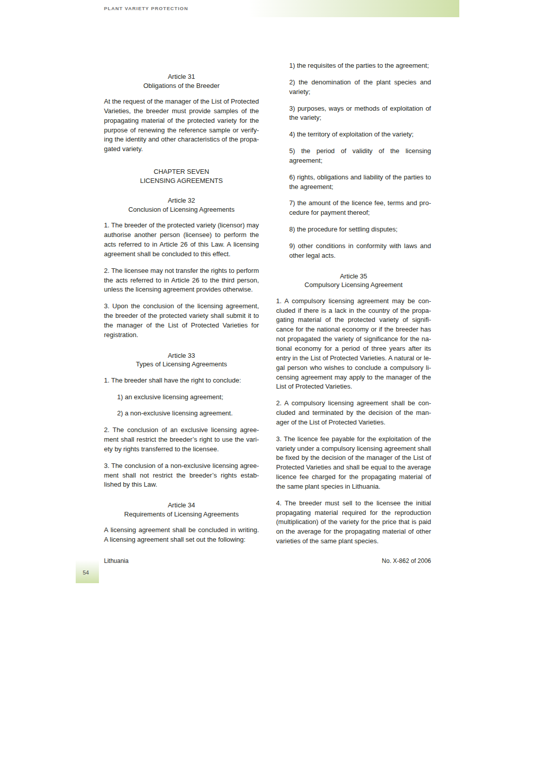Plant Variety Protection
Article 31 Obligations of the Breeder
At the request of the manager of the List of Protected Varieties, the breeder must provide samples of the propagating material of the protected variety for the purpose of renewing the reference sample or verifying the identity and other characteristics of the propagated variety.
CHAPTER SEVEN
LICENSING AGREEMENTS
Article 32 Conclusion of Licensing Agreements
1. The breeder of the protected variety (licensor) may authorise another person (licensee) to perform the acts referred to in Article 26 of this Law. A licensing agreement shall be concluded to this effect.
2. The licensee may not transfer the rights to perform the acts referred to in Article 26 to the third person, unless the licensing agreement provides otherwise.
3. Upon the conclusion of the licensing agreement, the breeder of the protected variety shall submit it to the manager of the List of Protected Varieties for registration.
Article 33 Types of Licensing Agreements
1. The breeder shall have the right to conclude:
1) an exclusive licensing agreement;
2) a non-exclusive licensing agreement.
2. The conclusion of an exclusive licensing agreement shall restrict the breeder’s right to use the variety by rights transferred to the licensee.
3. The conclusion of a non-exclusive licensing agreement shall not restrict the breeder’s rights established by this Law.
Article 34 Requirements of Licensing Agreements
A licensing agreement shall be concluded in writing. A licensing agreement shall set out the following:
1) the requisites of the parties to the agreement;
2) the denomination of the plant species and variety;
3) purposes, ways or methods of exploitation of the variety;
4) the territory of exploitation of the variety;
5) the period of validity of the licensing agreement;
6) rights, obligations and liability of the parties to the agreement;
7) the amount of the licence fee, terms and procedure for payment thereof;
8) the procedure for settling disputes;
9) other conditions in conformity with laws and other legal acts.
Article 35 Compulsory Licensing Agreement
1. A compulsory licensing agreement may be concluded if there is a lack in the country of the propagating material of the protected variety of significance for the national economy or if the breeder has not propagated the variety of significance for the national economy for a period of three years after its entry in the List of Protected Varieties. A natural or legal person who wishes to conclude a compulsory licensing agreement may apply to the manager of the List of Protected Varieties.
2. A compulsory licensing agreement shall be concluded and terminated by the decision of the manager of the List of Protected Varieties.
3. The licence fee payable for the exploitation of the variety under a compulsory licensing agreement shall be fixed by the decision of the manager of the List of Protected Varieties and shall be equal to the average licence fee charged for the propagating material of the same plant species in Lithuania.
4. The breeder must sell to the licensee the initial propagating material required for the reproduction (multiplication) of the variety for the price that is paid on the average for the propagating material of other varieties of the same plant species.
Lithuania No. X-862 of 2006
54